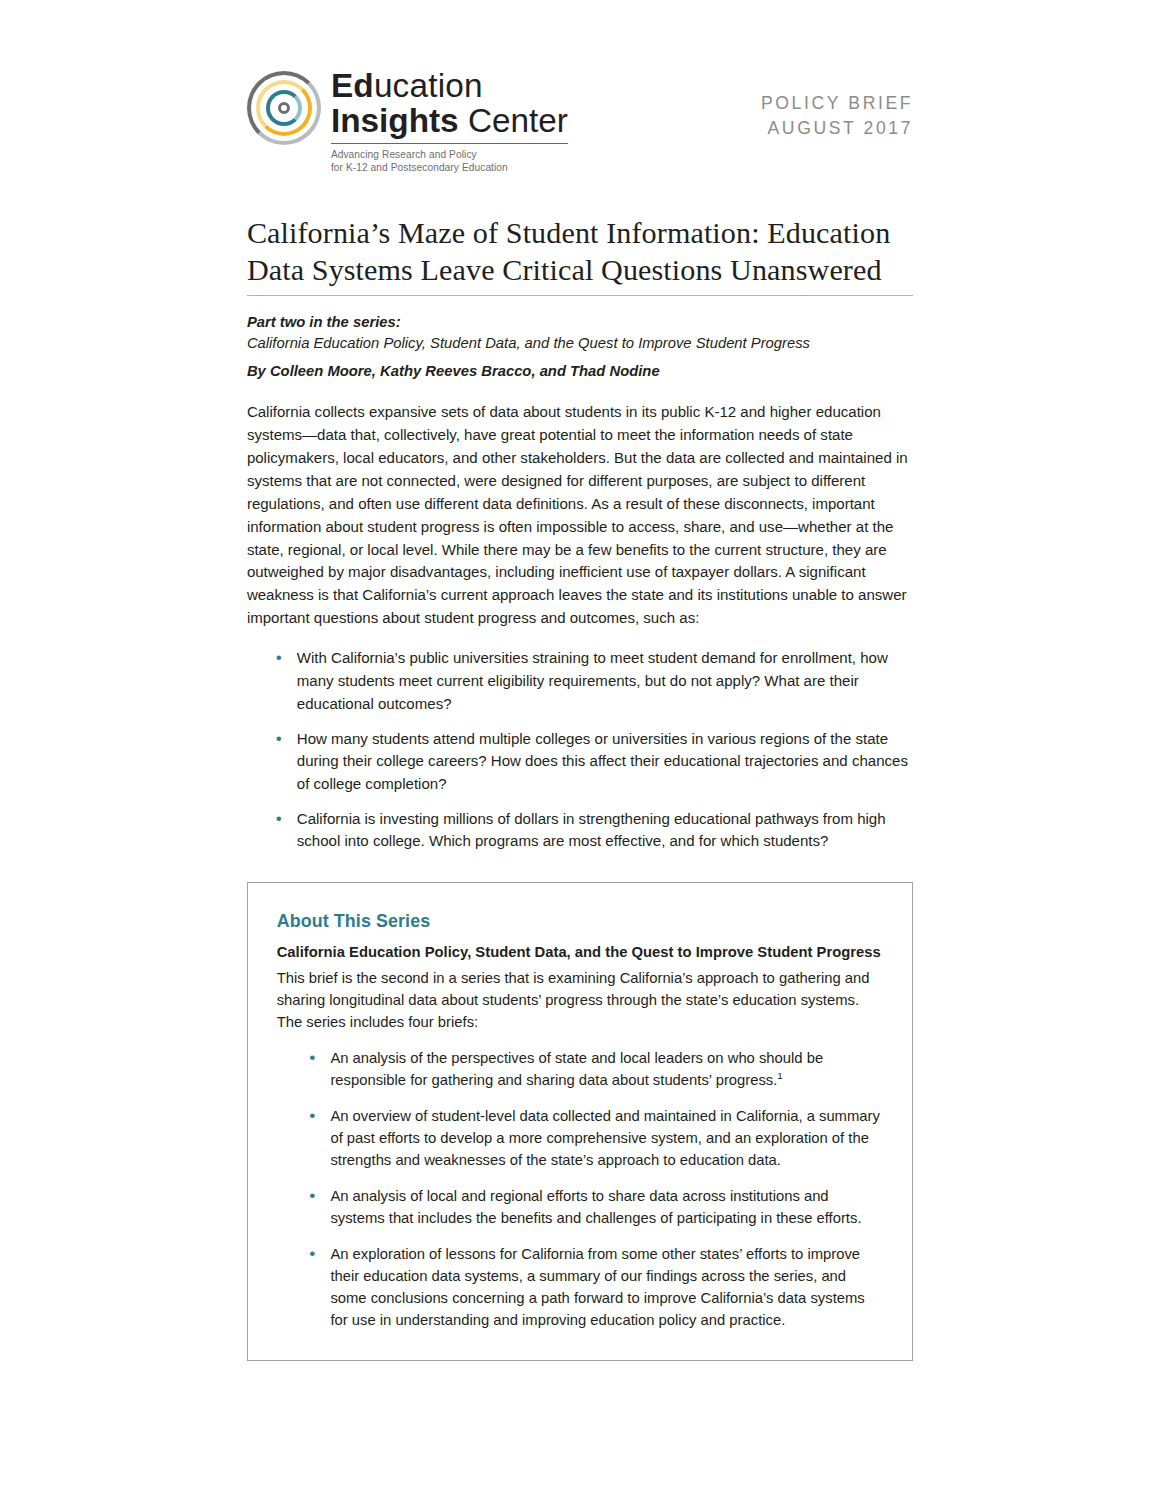Education
Insights Center
Advancing Research and Policy
for K-12 and Postsecondary Education
POLICY BRIEF
AUGUST 2017
California’s Maze of Student Information: Education Data Systems Leave Critical Questions Unanswered
Part two in the series:
California Education Policy, Student Data, and the Quest to Improve Student Progress
By Colleen Moore, Kathy Reeves Bracco, and Thad Nodine
California collects expansive sets of data about students in its public K-12 and higher education systems—data that, collectively, have great potential to meet the information needs of state policymakers, local educators, and other stakeholders. But the data are collected and maintained in systems that are not connected, were designed for different purposes, are subject to different regulations, and often use different data definitions. As a result of these disconnects, important information about student progress is often impossible to access, share, and use—whether at the state, regional, or local level. While there may be a few benefits to the current structure, they are outweighed by major disadvantages, including inefficient use of taxpayer dollars. A significant weakness is that California’s current approach leaves the state and its institutions unable to answer important questions about student progress and outcomes, such as:
With California’s public universities straining to meet student demand for enrollment, how many students meet current eligibility requirements, but do not apply? What are their educational outcomes?
How many students attend multiple colleges or universities in various regions of the state during their college careers? How does this affect their educational trajectories and chances of college completion?
California is investing millions of dollars in strengthening educational pathways from high school into college. Which programs are most effective, and for which students?
About This Series
California Education Policy, Student Data, and the Quest to Improve Student Progress
This brief is the second in a series that is examining California’s approach to gathering and sharing longitudinal data about students’ progress through the state’s education systems. The series includes four briefs:
An analysis of the perspectives of state and local leaders on who should be responsible for gathering and sharing data about students’ progress.1
An overview of student-level data collected and maintained in California, a summary of past efforts to develop a more comprehensive system, and an exploration of the strengths and weaknesses of the state’s approach to education data.
An analysis of local and regional efforts to share data across institutions and systems that includes the benefits and challenges of participating in these efforts.
An exploration of lessons for California from some other states’ efforts to improve their education data systems, a summary of our findings across the series, and some conclusions concerning a path forward to improve California’s data systems for use in understanding and improving education policy and practice.